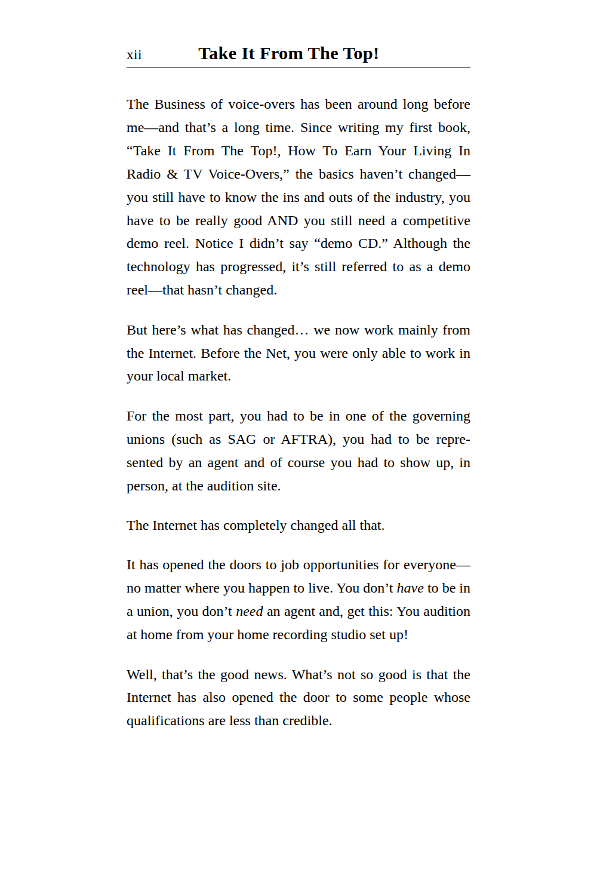xii Take It From The Top!
The Business of voice-overs has been around long before me—and that’s a long time. Since writing my first book, “Take It From The Top!, How To Earn Your Living In Radio & TV Voice-Overs,” the basics haven’t changed—you still have to know the ins and outs of the industry, you have to be really good AND you still need a competitive demo reel. Notice I didn’t say “demo CD.” Although the technology has progressed, it’s still referred to as a demo reel—that hasn’t changed.
But here’s what has changed… we now work mainly from the Internet. Before the Net, you were only able to work in your local market.
For the most part, you had to be in one of the governing unions (such as SAG or AFTRA), you had to be represented by an agent and of course you had to show up, in person, at the audition site.
The Internet has completely changed all that.
It has opened the doors to job opportunities for everyone—no matter where you happen to live. You don’t have to be in a union, you don’t need an agent and, get this: You audition at home from your home recording studio set up!
Well, that’s the good news. What’s not so good is that the Internet has also opened the door to some people whose qualifications are less than credible.